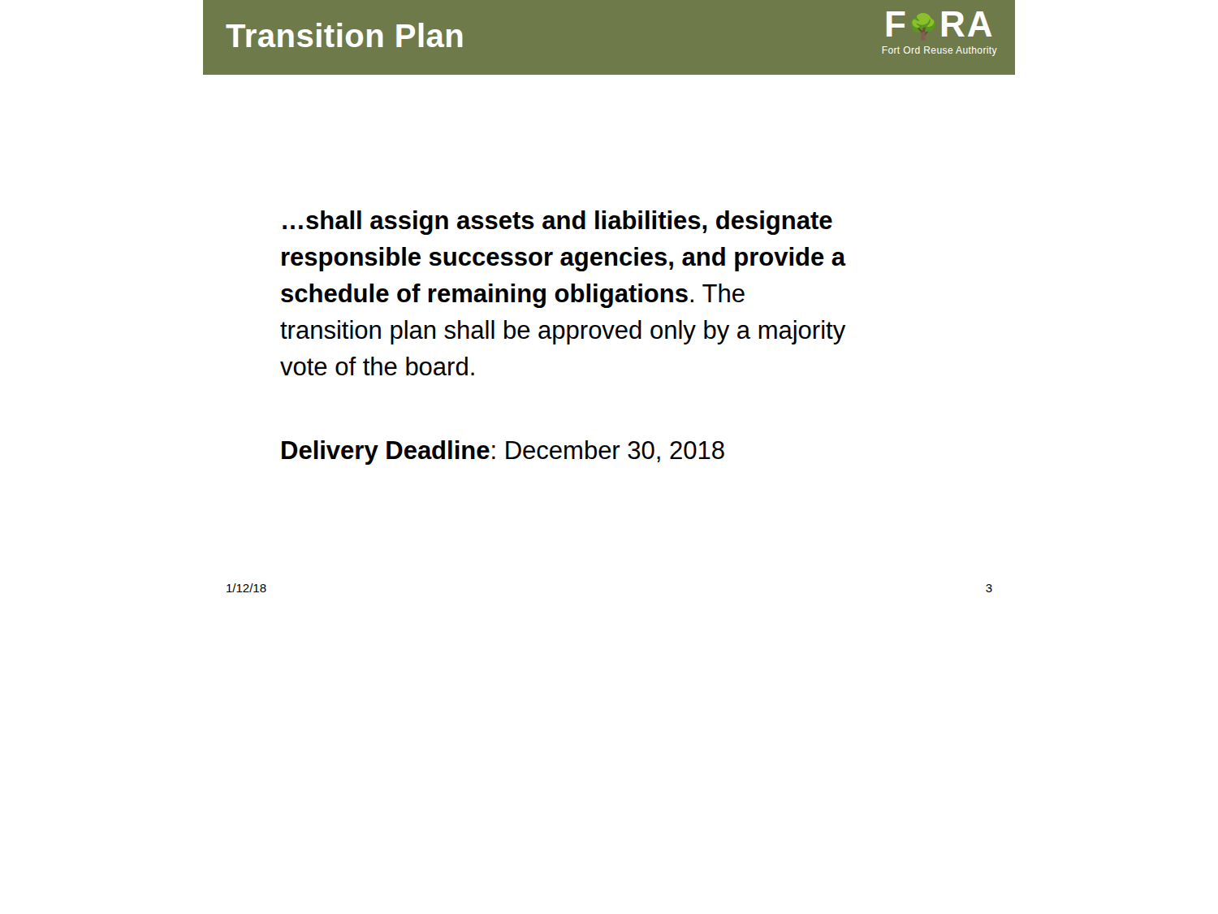Transition Plan
F🌳RA
Fort Ord Reuse Authority
…shall assign assets and liabilities, designate responsible successor agencies, and provide a schedule of remaining obligations. The transition plan shall be approved only by a majority vote of the board.
Delivery Deadline: December 30, 2018
1/12/18
3